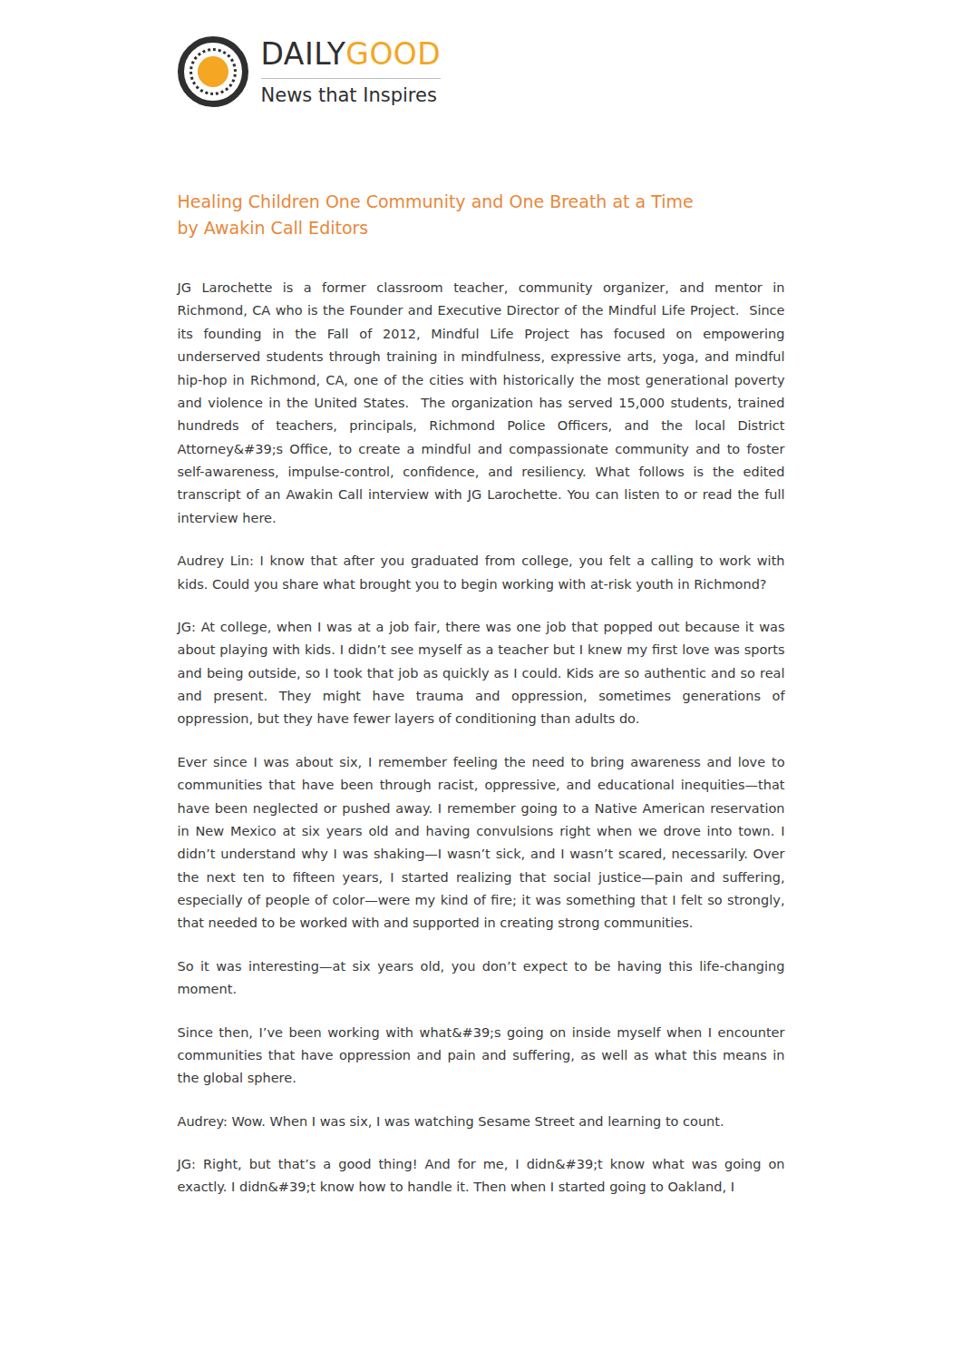DAILYGOOD
News that Inspires
Healing Children One Community and One Breath at a Time by Awakin Call Editors
JG Larochette is a former classroom teacher, community organizer, and mentor in Richmond, CA who is the Founder and Executive Director of the Mindful Life Project. Since its founding in the Fall of 2012, Mindful Life Project has focused on empowering underserved students through training in mindfulness, expressive arts, yoga, and mindful hip-hop in Richmond, CA, one of the cities with historically the most generational poverty and violence in the United States. The organization has served 15,000 students, trained hundreds of teachers, principals, Richmond Police Officers, and the local District Attorney&#39;s Office, to create a mindful and compassionate community and to foster self-awareness, impulse-control, confidence, and resiliency. What follows is the edited transcript of an Awakin Call interview with JG Larochette. You can listen to or read the full interview here.
Audrey Lin: I know that after you graduated from college, you felt a calling to work with kids. Could you share what brought you to begin working with at-risk youth in Richmond?
JG: At college, when I was at a job fair, there was one job that popped out because it was about playing with kids. I didn’t see myself as a teacher but I knew my first love was sports and being outside, so I took that job as quickly as I could. Kids are so authentic and so real and present. They might have trauma and oppression, sometimes generations of oppression, but they have fewer layers of conditioning than adults do.
Ever since I was about six, I remember feeling the need to bring awareness and love to communities that have been through racist, oppressive, and educational inequities—that have been neglected or pushed away. I remember going to a Native American reservation in New Mexico at six years old and having convulsions right when we drove into town. I didn’t understand why I was shaking—I wasn’t sick, and I wasn’t scared, necessarily. Over the next ten to fifteen years, I started realizing that social justice—pain and suffering, especially of people of color—were my kind of fire; it was something that I felt so strongly, that needed to be worked with and supported in creating strong communities.
So it was interesting—at six years old, you don’t expect to be having this life-changing moment.
Since then, I’ve been working with what&#39;s going on inside myself when I encounter communities that have oppression and pain and suffering, as well as what this means in the global sphere.
Audrey: Wow. When I was six, I was watching Sesame Street and learning to count.
JG: Right, but that’s a good thing! And for me, I didn&#39;t know what was going on exactly. I didn&#39;t know how to handle it. Then when I started going to Oakland, I